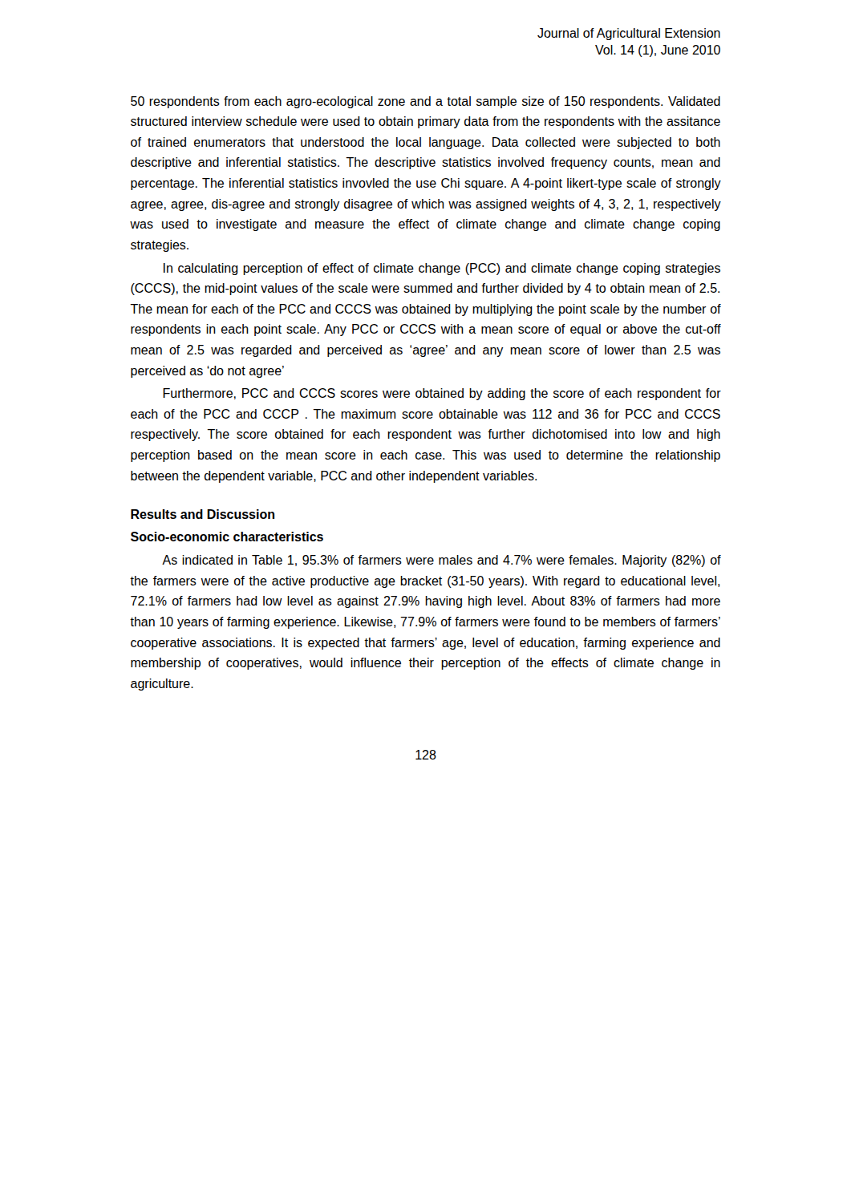Journal of Agricultural Extension
Vol. 14 (1), June 2010
50 respondents from each agro-ecological zone and a total sample size of 150 respondents. Validated structured interview schedule were used to obtain primary data from the respondents with the assitance of trained enumerators that understood the local language. Data collected were subjected to both descriptive and inferential statistics. The descriptive statistics involved frequency counts, mean and percentage. The inferential statistics invovled the use Chi square. A 4-point likert-type scale of strongly agree, agree, dis-agree and strongly disagree of which was assigned weights of 4, 3, 2, 1, respectively was used to investigate and measure the effect of climate change and climate change coping strategies.
In calculating perception of effect of climate change (PCC) and climate change coping strategies (CCCS), the mid-point values of the scale were summed and further divided by 4 to obtain mean of 2.5. The mean for each of the PCC and CCCS was obtained by multiplying the point scale by the number of respondents in each point scale. Any PCC or CCCS with a mean score of equal or above the cut-off mean of 2.5 was regarded and perceived as ‘agree’ and any mean score of lower than 2.5 was perceived as ‘do not agree’
Furthermore, PCC and CCCS scores were obtained by adding the score of each respondent for each of the PCC and CCCP . The maximum score obtainable was 112 and 36 for PCC and CCCS respectively. The score obtained for each respondent was further dichotomised into low and high perception based on the mean score in each case. This was used to determine the relationship between the dependent variable, PCC and other independent variables.
Results and Discussion
Socio-economic characteristics
As indicated in Table 1, 95.3% of farmers were males and 4.7% were females. Majority (82%) of the farmers were of the active productive age bracket (31-50 years). With regard to educational level, 72.1% of farmers had low level as against 27.9% having high level. About 83% of farmers had more than 10 years of farming experience. Likewise, 77.9% of farmers were found to be members of farmers’ cooperative associations. It is expected that farmers’ age, level of education, farming experience and membership of cooperatives, would influence their perception of the effects of climate change in agriculture.
128